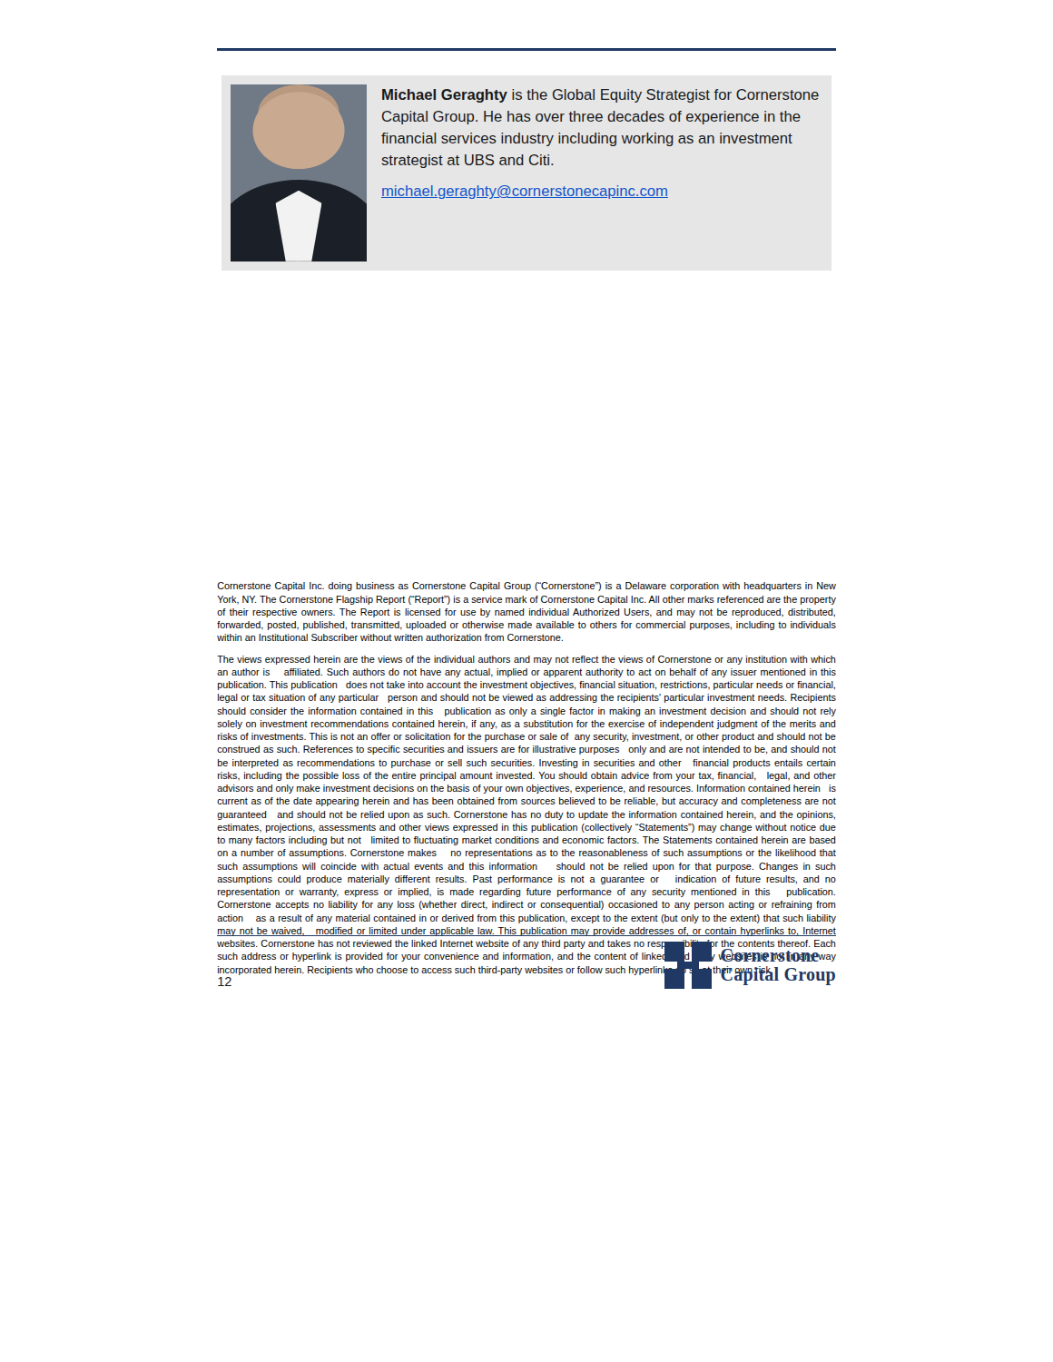Michael Geraghty is the Global Equity Strategist for Cornerstone Capital Group. He has over three decades of experience in the financial services industry including working as an investment strategist at UBS and Citi.
michael.geraghty@cornerstonecapinc.com
Cornerstone Capital Inc. doing business as Cornerstone Capital Group (“Cornerstone”) is a Delaware corporation with headquarters in New York, NY. The Cornerstone Flagship Report (“Report”) is a service mark of Cornerstone Capital Inc. All other marks referenced are the property of their respective owners. The Report is licensed for use by named individual Authorized Users, and may not be reproduced, distributed, forwarded, posted, published, transmitted, uploaded or otherwise made available to others for commercial purposes, including to individuals within an Institutional Subscriber without written authorization from Cornerstone.
The views expressed herein are the views of the individual authors and may not reflect the views of Cornerstone or any institution with which an author is affiliated. Such authors do not have any actual, implied or apparent authority to act on behalf of any issuer mentioned in this publication. This publication does not take into account the investment objectives, financial situation, restrictions, particular needs or financial, legal or tax situation of any particular person and should not be viewed as addressing the recipients' particular investment needs. Recipients should consider the information contained in this publication as only a single factor in making an investment decision and should not rely solely on investment recommendations contained herein, if any, as a substitution for the exercise of independent judgment of the merits and risks of investments. This is not an offer or solicitation for the purchase or sale of any security, investment, or other product and should not be construed as such. References to specific securities and issuers are for illustrative purposes only and are not intended to be, and should not be interpreted as recommendations to purchase or sell such securities. Investing in securities and other financial products entails certain risks, including the possible loss of the entire principal amount invested. You should obtain advice from your tax, financial, legal, and other advisors and only make investment decisions on the basis of your own objectives, experience, and resources. Information contained herein is current as of the date appearing herein and has been obtained from sources believed to be reliable, but accuracy and completeness are not guaranteed and should not be relied upon as such. Cornerstone has no duty to update the information contained herein, and the opinions, estimates, projections, assessments and other views expressed in this publication (collectively “Statements”) may change without notice due to many factors including but not limited to fluctuating market conditions and economic factors. The Statements contained herein are based on a number of assumptions. Cornerstone makes no representations as to the reasonableness of such assumptions or the likelihood that such assumptions will coincide with actual events and this information should not be relied upon for that purpose. Changes in such assumptions could produce materially different results. Past performance is not a guarantee or indication of future results, and no representation or warranty, express or implied, is made regarding future performance of any security mentioned in this publication. Cornerstone accepts no liability for any loss (whether direct, indirect or consequential) occasioned to any person acting or refraining from action as a result of any material contained in or derived from this publication, except to the extent (but only to the extent) that such liability may not be waived, modified or limited under applicable law. This publication may provide addresses of, or contain hyperlinks to, Internet websites. Cornerstone has not reviewed the linked Internet website of any third party and takes no responsibility for the contents thereof. Each such address or hyperlink is provided for your convenience and information, and the content of linked third party websites is not in any way incorporated herein. Recipients who choose to access such third-party websites or follow such hyperlinks do so at their own risk.
12
Cornerstone
Capital Group